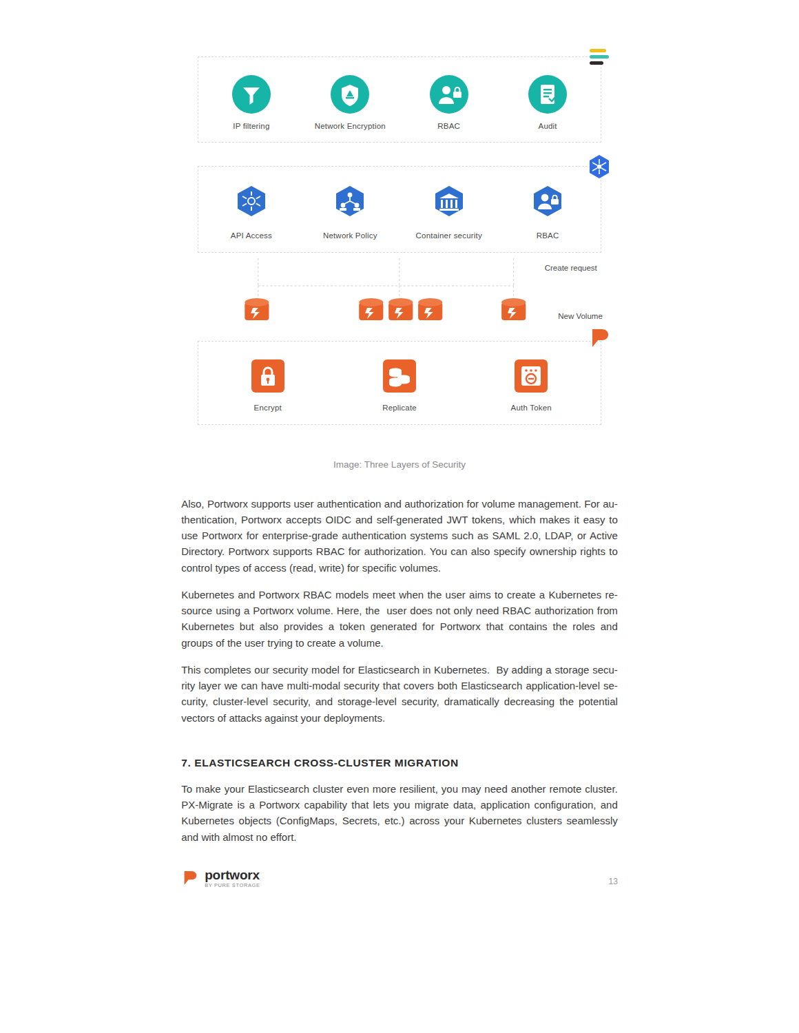IP filtering
Network Encryption
RBAC
Audit
API Access
Network Policy
Container security
RBAC
Create request
New Volume
Encrypt
Replicate
Auth Token
Image: Three Layers of Security
Also, Portworx supports user authentication and authorization for volume management. For authentication, Portworx accepts OIDC and self-generated JWT tokens, which makes it easy to use Portworx for enterprise-grade authentication systems such as SAML 2.0, LDAP, or Active Directory. Portworx supports RBAC for authorization. You can also specify ownership rights to control types of access (read, write) for specific volumes.
Kubernetes and Portworx RBAC models meet when the user aims to create a Kubernetes resource using a Portworx volume. Here, the user does not only need RBAC authorization from Kubernetes but also provides a token generated for Portworx that contains the roles and groups of the user trying to create a volume.
This completes our security model for Elasticsearch in Kubernetes. By adding a storage security layer we can have multi-modal security that covers both Elasticsearch application-level security, cluster-level security, and storage-level security, dramatically decreasing the potential vectors of attacks against your deployments.
7. Elasticsearch Cross-Cluster Migration
To make your Elasticsearch cluster even more resilient, you may need another remote cluster. PX-Migrate is a Portworx capability that lets you migrate data, application configuration, and Kubernetes objects (ConfigMaps, Secrets, etc.) across your Kubernetes clusters seamlessly and with almost no effort.
portworx
by Pure Storage
13